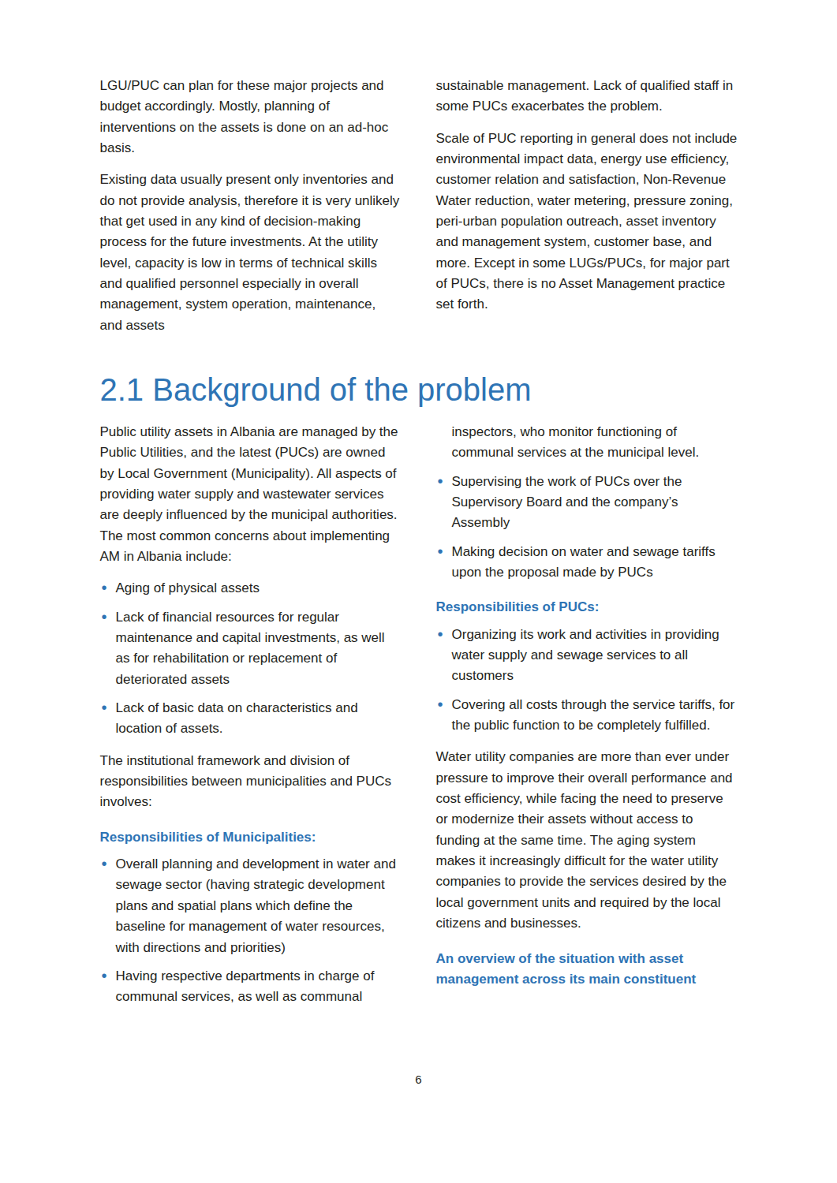LGU/PUC can plan for these major projects and budget accordingly. Mostly, planning of interventions on the assets is done on an ad-hoc basis.
Existing data usually present only inventories and do not provide analysis, therefore it is very unlikely that get used in any kind of decision-making process for the future investments. At the utility level, capacity is low in terms of technical skills and qualified personnel especially in overall management, system operation, maintenance, and assets
sustainable management. Lack of qualified staff in some PUCs exacerbates the problem.
Scale of PUC reporting in general does not include environmental impact data, energy use efficiency, customer relation and satisfaction, Non-Revenue Water reduction, water metering, pressure zoning, peri-urban population outreach, asset inventory and management system, customer base, and more. Except in some LUGs/PUCs, for major part of PUCs, there is no Asset Management practice set forth.
2.1 Background of the problem
Public utility assets in Albania are managed by the Public Utilities, and the latest (PUCs) are owned by Local Government (Municipality). All aspects of providing water supply and wastewater services are deeply influenced by the municipal authorities. The most common concerns about implementing AM in Albania include:
Aging of physical assets
Lack of financial resources for regular maintenance and capital investments, as well as for rehabilitation or replacement of deteriorated assets
Lack of basic data on characteristics and location of assets.
The institutional framework and division of responsibilities between municipalities and PUCs involves:
Responsibilities of Municipalities:
Overall planning and development in water and sewage sector (having strategic development plans and spatial plans which define the baseline for management of water resources, with directions and priorities)
Having respective departments in charge of communal services, as well as communal inspectors, who monitor functioning of communal services at the municipal level.
Supervising the work of PUCs over the Supervisory Board and the company’s Assembly
Making decision on water and sewage tariffs upon the proposal made by PUCs
Responsibilities of PUCs:
Organizing its work and activities in providing water supply and sewage services to all customers
Covering all costs through the service tariffs, for the public function to be completely fulfilled.
Water utility companies are more than ever under pressure to improve their overall performance and cost efficiency, while facing the need to preserve or modernize their assets without access to funding at the same time. The aging system makes it increasingly difficult for the water utility companies to provide the services desired by the local government units and required by the local citizens and businesses.
An overview of the situation with asset management across its main constituent
6